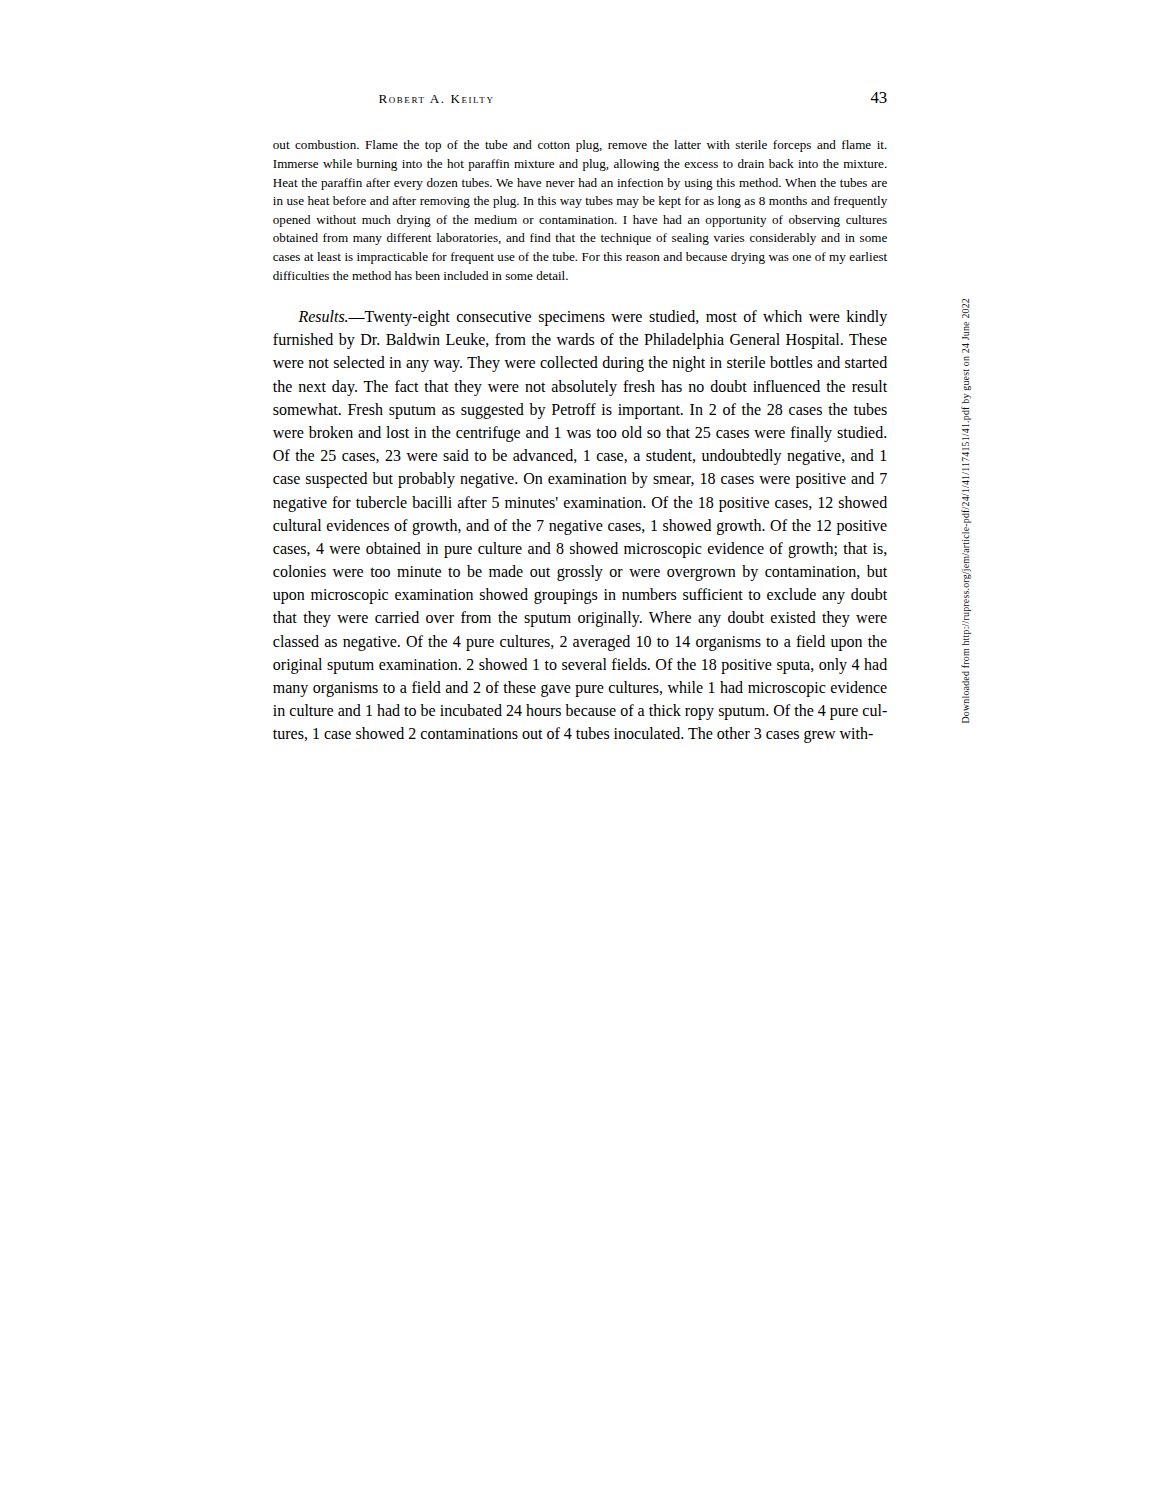Robert A. Keilty 43
out combustion. Flame the top of the tube and cotton plug, remove the latter with sterile forceps and flame it. Immerse while burning into the hot paraffin mixture and plug, allowing the excess to drain back into the mixture. Heat the paraffin after every dozen tubes. We have never had an infection by using this method. When the tubes are in use heat before and after removing the plug. In this way tubes may be kept for as long as 8 months and frequently opened without much drying of the medium or contamination. I have had an opportunity of observing cultures obtained from many different laboratories, and find that the technique of sealing varies considerably and in some cases at least is impracticable for frequent use of the tube. For this reason and because drying was one of my earliest difficulties the method has been included in some detail.
Results.—Twenty-eight consecutive specimens were studied, most of which were kindly furnished by Dr. Baldwin Leuke, from the wards of the Philadelphia General Hospital. These were not selected in any way. They were collected during the night in sterile bottles and started the next day. The fact that they were not absolutely fresh has no doubt influenced the result somewhat. Fresh sputum as suggested by Petroff is important. In 2 of the 28 cases the tubes were broken and lost in the centrifuge and 1 was too old so that 25 cases were finally studied. Of the 25 cases, 23 were said to be advanced, 1 case, a student, undoubtedly negative, and 1 case suspected but probably negative. On examination by smear, 18 cases were positive and 7 negative for tubercle bacilli after 5 minutes' examination. Of the 18 positive cases, 12 showed cultural evidences of growth, and of the 7 negative cases, 1 showed growth. Of the 12 positive cases, 4 were obtained in pure culture and 8 showed microscopic evidence of growth; that is, colonies were too minute to be made out grossly or were overgrown by contamination, but upon microscopic examination showed groupings in numbers sufficient to exclude any doubt that they were carried over from the sputum originally. Where any doubt existed they were classed as negative. Of the 4 pure cultures, 2 averaged 10 to 14 organisms to a field upon the original sputum examination. 2 showed 1 to several fields. Of the 18 positive sputa, only 4 had many organisms to a field and 2 of these gave pure cultures, while 1 had microscopic evidence in culture and 1 had to be incubated 24 hours because of a thick ropy sputum. Of the 4 pure cultures, 1 case showed 2 contaminations out of 4 tubes inoculated. The other 3 cases grew with-
Downloaded from http://rupress.org/jem/article-pdf/24/1/41/1174151/41.pdf by guest on 24 June 2022